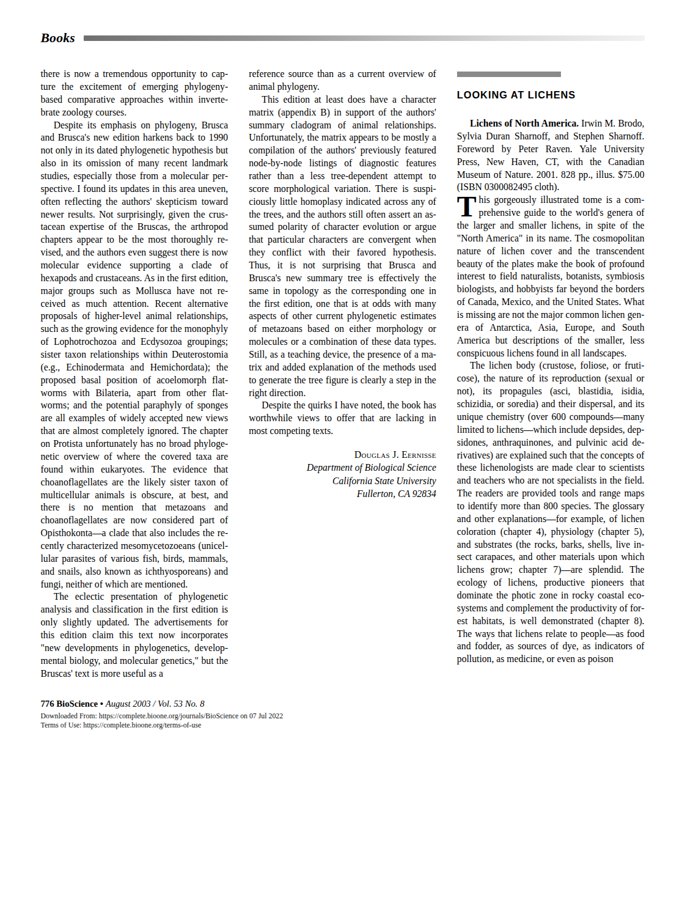Books
there is now a tremendous opportunity to capture the excitement of emerging phylogeny-based comparative approaches within invertebrate zoology courses.
Despite its emphasis on phylogeny, Brusca and Brusca's new edition harkens back to 1990 not only in its dated phylogenetic hypothesis but also in its omission of many recent landmark studies, especially those from a molecular perspective. I found its updates in this area uneven, often reflecting the authors' skepticism toward newer results. Not surprisingly, given the crustacean expertise of the Bruscas, the arthropod chapters appear to be the most thoroughly revised, and the authors even suggest there is now molecular evidence supporting a clade of hexapods and crustaceans. As in the first edition, major groups such as Mollusca have not received as much attention. Recent alternative proposals of higher-level animal relationships, such as the growing evidence for the monophyly of Lophotrochozoa and Ecdysozoa groupings; sister taxon relationships within Deuterostomia (e.g., Echinodermata and Hemichordata); the proposed basal position of acoelomorph flatworms with Bilateria, apart from other flatworms; and the potential paraphyly of sponges are all examples of widely accepted new views that are almost completely ignored. The chapter on Protista unfortunately has no broad phylogenetic overview of where the covered taxa are found within eukaryotes. The evidence that choanoflagellates are the likely sister taxon of multicellular animals is obscure, at best, and there is no mention that metazoans and choanoflagellates are now considered part of Opisthokonta—a clade that also includes the recently characterized mesomycetozoeans (unicellular parasites of various fish, birds, mammals, and snails, also known as ichthyosporeans) and fungi, neither of which are mentioned.
The eclectic presentation of phylogenetic analysis and classification in the first edition is only slightly updated. The advertisements for this edition claim this text now incorporates "new developments in phylogenetics, developmental biology, and molecular genetics," but the Bruscas' text is more useful as a
reference source than as a current overview of animal phylogeny.
This edition at least does have a character matrix (appendix B) in support of the authors' summary cladogram of animal relationships. Unfortunately, the matrix appears to be mostly a compilation of the authors' previously featured node-by-node listings of diagnostic features rather than a less tree-dependent attempt to score morphological variation. There is suspiciously little homoplasy indicated across any of the trees, and the authors still often assert an assumed polarity of character evolution or argue that particular characters are convergent when they conflict with their favored hypothesis. Thus, it is not surprising that Brusca and Brusca's new summary tree is effectively the same in topology as the corresponding one in the first edition, one that is at odds with many aspects of other current phylogenetic estimates of metazoans based on either morphology or molecules or a combination of these data types. Still, as a teaching device, the presence of a matrix and added explanation of the methods used to generate the tree figure is clearly a step in the right direction.
Despite the quirks I have noted, the book has worthwhile views to offer that are lacking in most competing texts.
Douglas J. Eernisse
Department of Biological Science
California State University
Fullerton, CA 92834
Looking at Lichens
Lichens of North America. Irwin M. Brodo, Sylvia Duran Sharnoff, and Stephen Sharnoff. Foreword by Peter Raven. Yale University Press, New Haven, CT, with the Canadian Museum of Nature. 2001. 828 pp., illus. $75.00 (ISBN 0300082495 cloth).
This gorgeously illustrated tome is a comprehensive guide to the world's genera of the larger and smaller lichens, in spite of the "North America" in its name. The cosmopolitan nature of lichen cover and the transcendent beauty of the plates make the book of profound interest to field naturalists, botanists, symbiosis biologists, and hobbyists far beyond the borders of Canada, Mexico, and the United States. What is missing are not the major common lichen genera of Antarctica, Asia, Europe, and South America but descriptions of the smaller, less conspicuous lichens found in all landscapes.
The lichen body (crustose, foliose, or fruticose), the nature of its reproduction (sexual or not), its propagules (asci, blastidia, isidia, schizidia, or soredia) and their dispersal, and its unique chemistry (over 600 compounds—many limited to lichens—which include depsides, depsidones, anthraquinones, and pulvinic acid derivatives) are explained such that the concepts of these lichenologists are made clear to scientists and teachers who are not specialists in the field. The readers are provided tools and range maps to identify more than 800 species. The glossary and other explanations—for example, of lichen coloration (chapter 4), physiology (chapter 5), and substrates (the rocks, barks, shells, live insect carapaces, and other materials upon which lichens grow; chapter 7)—are splendid. The ecology of lichens, productive pioneers that dominate the photic zone in rocky coastal ecosystems and complement the productivity of forest habitats, is well demonstrated (chapter 8). The ways that lichens relate to people—as food and fodder, as sources of dye, as indicators of pollution, as medicine, or even as poison
776 BioScience • August 2003 / Vol. 53 No. 8
Downloaded From: https://complete.bioone.org/journals/BioScience on 07 Jul 2022
Terms of Use: https://complete.bioone.org/terms-of-use